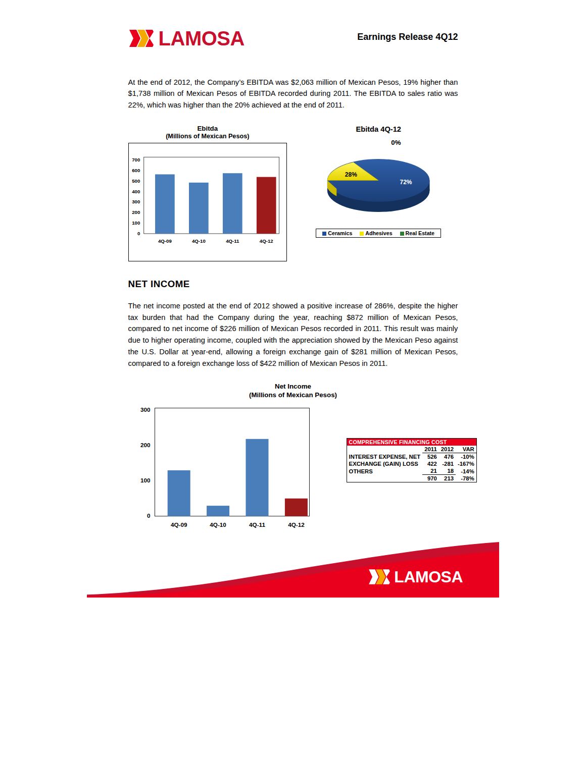LAMOSA
Earnings Release 4Q12
At the end of 2012, the Company’s EBITDA was $2,063 million of Mexican Pesos, 19% higher than $1,738 million of Mexican Pesos of EBITDA recorded during 2011. The EBITDA to sales ratio was 22%, which was higher than the 20% achieved at the end of 2011.
Ebitda (Millions of Mexican Pesos)
700 600 500 400 300 200 100 0 4Q-09 4Q-10 4Q-11 4Q-12
Ebitda 4Q-12
0%
28% 72%
Ceramics Adhesives Real Estate
NET INCOME
The net income posted at the end of 2012 showed a positive increase of 286%, despite the higher tax burden that had the Company during the year, reaching $872 million of Mexican Pesos, compared to net income of $226 million of Mexican Pesos recorded in 2011. This result was mainly due to higher operating income, coupled with the appreciation showed by the Mexican Peso against the U.S. Dollar at year-end, allowing a foreign exchange gain of $281 million of Mexican Pesos, compared to a foreign exchange loss of $422 million of Mexican Pesos in 2011.
Net Income
(Millions of Mexican Pesos)
300 200 100 0 4Q-09 4Q-10 4Q-11 4Q-12
| COMPREHENSIVE FINANCING COST |
| | 2011 | 2012 | VAR |
| INTEREST EXPENSE, NET | 526 | 476 | -10% |
| EXCHANGE (GAIN) LOSS | 422 | -281 | -167% |
| OTHERS | 21 | 18 | -14% |
| | 970 | 213 | -78% |
LAMOSA